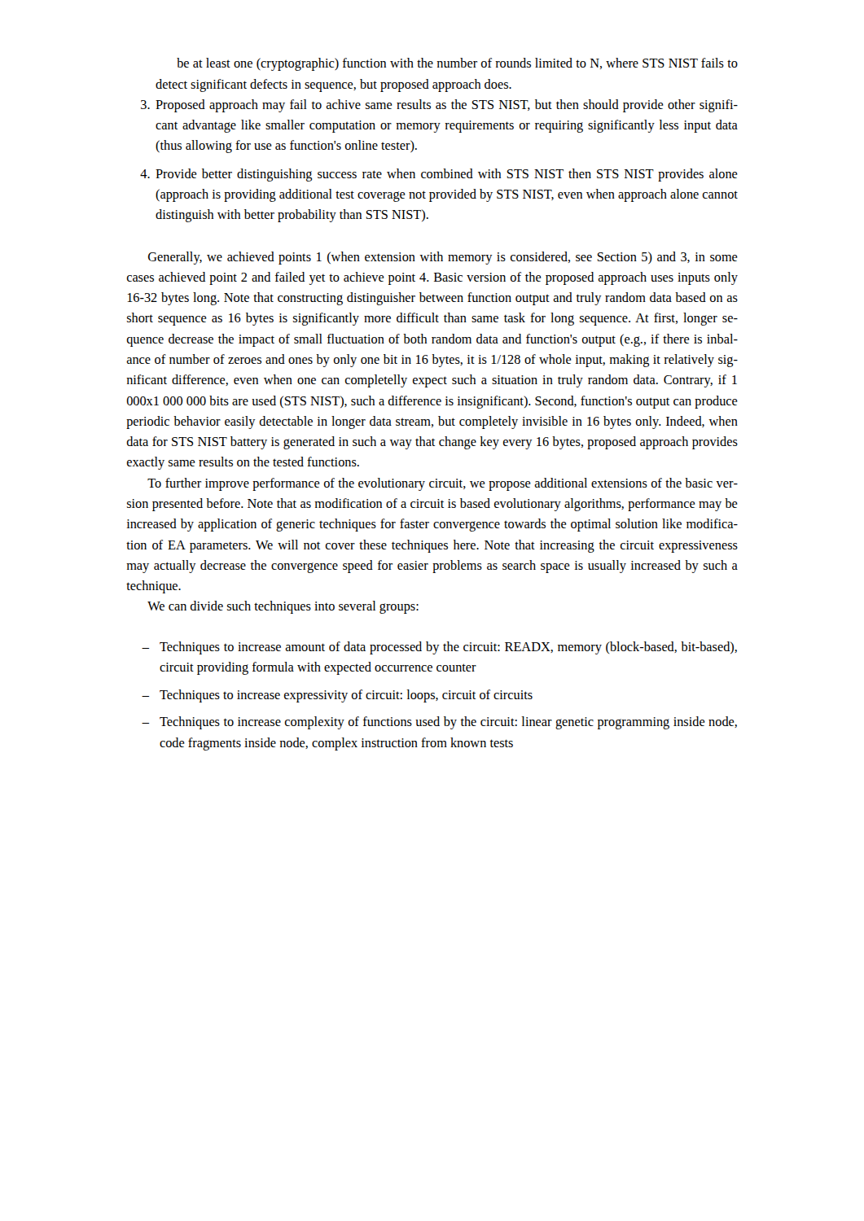be at least one (cryptographic) function with the number of rounds limited to N, where STS NIST fails to detect significant defects in sequence, but proposed approach does.
3. Proposed approach may fail to achive same results as the STS NIST, but then should provide other significant advantage like smaller computation or memory requirements or requiring significantly less input data (thus allowing for use as function's online tester).
4. Provide better distinguishing success rate when combined with STS NIST then STS NIST provides alone (approach is providing additional test coverage not provided by STS NIST, even when approach alone cannot distinguish with better probability than STS NIST).
Generally, we achieved points 1 (when extension with memory is considered, see Section 5) and 3, in some cases achieved point 2 and failed yet to achieve point 4. Basic version of the proposed approach uses inputs only 16-32 bytes long. Note that constructing distinguisher between function output and truly random data based on as short sequence as 16 bytes is significantly more difficult than same task for long sequence. At first, longer sequence decrease the impact of small fluctuation of both random data and function's output (e.g., if there is inbalance of number of zeroes and ones by only one bit in 16 bytes, it is 1/128 of whole input, making it relatively significant difference, even when one can completelly expect such a situation in truly random data. Contrary, if 1 000x1 000 000 bits are used (STS NIST), such a difference is insignificant). Second, function's output can produce periodic behavior easily detectable in longer data stream, but completely invisible in 16 bytes only. Indeed, when data for STS NIST battery is generated in such a way that change key every 16 bytes, proposed approach provides exactly same results on the tested functions.
To further improve performance of the evolutionary circuit, we propose additional extensions of the basic version presented before. Note that as modification of a circuit is based evolutionary algorithms, performance may be increased by application of generic techniques for faster convergence towards the optimal solution like modification of EA parameters. We will not cover these techniques here. Note that increasing the circuit expressiveness may actually decrease the convergence speed for easier problems as search space is usually increased by such a technique.
We can divide such techniques into several groups:
Techniques to increase amount of data processed by the circuit: READX, memory (block-based, bit-based), circuit providing formula with expected occurrence counter
Techniques to increase expressivity of circuit: loops, circuit of circuits
Techniques to increase complexity of functions used by the circuit: linear genetic programming inside node, code fragments inside node, complex instruction from known tests